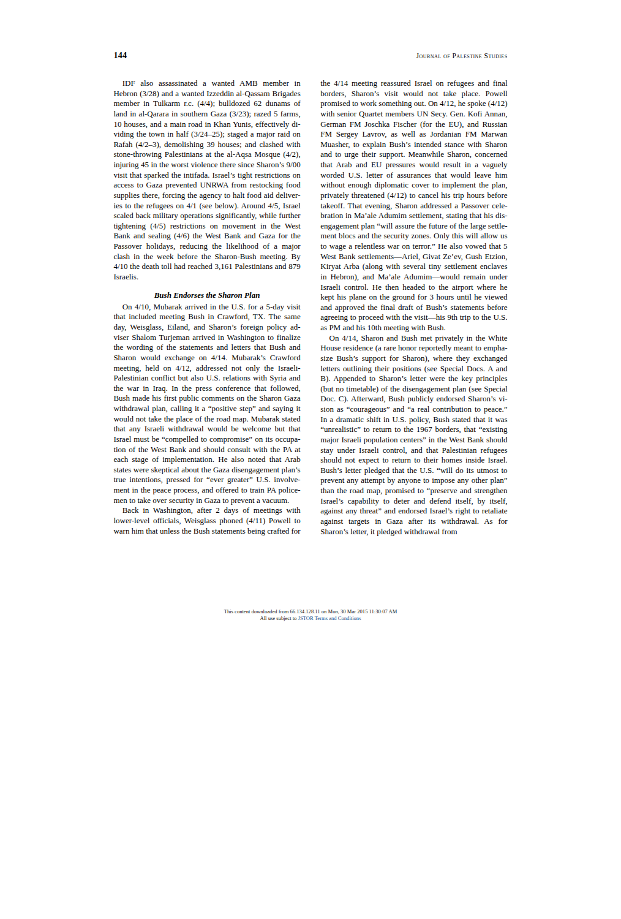144
Journal of Palestine Studies
IDF also assassinated a wanted AMB member in Hebron (3/28) and a wanted Izzeddin al-Qassam Brigades member in Tulkarm r.c. (4/4); bulldozed 62 dunams of land in al-Qarara in southern Gaza (3/23); razed 5 farms, 10 houses, and a main road in Khan Yunis, effectively dividing the town in half (3/24–25); staged a major raid on Rafah (4/2–3), demolishing 39 houses; and clashed with stone-throwing Palestinians at the al-Aqsa Mosque (4/2), injuring 45 in the worst violence there since Sharon’s 9/00 visit that sparked the intifada. Israel’s tight restrictions on access to Gaza prevented UNRWA from restocking food supplies there, forcing the agency to halt food aid deliveries to the refugees on 4/1 (see below). Around 4/5, Israel scaled back military operations significantly, while further tightening (4/5) restrictions on movement in the West Bank and sealing (4/6) the West Bank and Gaza for the Passover holidays, reducing the likelihood of a major clash in the week before the Sharon-Bush meeting. By 4/10 the death toll had reached 3,161 Palestinians and 879 Israelis.
Bush Endorses the Sharon Plan
On 4/10, Mubarak arrived in the U.S. for a 5-day visit that included meeting Bush in Crawford, TX. The same day, Weisglass, Eiland, and Sharon’s foreign policy adviser Shalom Turjeman arrived in Washington to finalize the wording of the statements and letters that Bush and Sharon would exchange on 4/14. Mubarak’s Crawford meeting, held on 4/12, addressed not only the Israeli-Palestinian conflict but also U.S. relations with Syria and the war in Iraq. In the press conference that followed, Bush made his first public comments on the Sharon Gaza withdrawal plan, calling it a “positive step” and saying it would not take the place of the road map. Mubarak stated that any Israeli withdrawal would be welcome but that Israel must be “compelled to compromise” on its occupation of the West Bank and should consult with the PA at each stage of implementation. He also noted that Arab states were skeptical about the Gaza disengagement plan’s true intentions, pressed for “ever greater” U.S. involvement in the peace process, and offered to train PA policemen to take over security in Gaza to prevent a vacuum.
Back in Washington, after 2 days of meetings with lower-level officials, Weisglass phoned (4/11) Powell to warn him that unless the Bush statements being crafted for the 4/14 meeting reassured Israel on refugees and final borders, Sharon’s visit would not take place. Powell promised to work something out. On 4/12, he spoke (4/12) with senior Quartet members UN Secy. Gen. Kofi Annan, German FM Joschka Fischer (for the EU), and Russian FM Sergey Lavrov, as well as Jordanian FM Marwan Muasher, to explain Bush’s intended stance with Sharon and to urge their support. Meanwhile Sharon, concerned that Arab and EU pressures would result in a vaguely worded U.S. letter of assurances that would leave him without enough diplomatic cover to implement the plan, privately threatened (4/12) to cancel his trip hours before takeoff. That evening, Sharon addressed a Passover celebration in Ma’ale Adumim settlement, stating that his disengagement plan “will assure the future of the large settlement blocs and the security zones. Only this will allow us to wage a relentless war on terror.” He also vowed that 5 West Bank settlements—Ariel, Givat Ze’ev, Gush Etzion, Kiryat Arba (along with several tiny settlement enclaves in Hebron), and Ma’ale Adumim—would remain under Israeli control. He then headed to the airport where he kept his plane on the ground for 3 hours until he viewed and approved the final draft of Bush’s statements before agreeing to proceed with the visit—his 9th trip to the U.S. as PM and his 10th meeting with Bush.
On 4/14, Sharon and Bush met privately in the White House residence (a rare honor reportedly meant to emphasize Bush’s support for Sharon), where they exchanged letters outlining their positions (see Special Docs. A and B). Appended to Sharon’s letter were the key principles (but no timetable) of the disengagement plan (see Special Doc. C). Afterward, Bush publicly endorsed Sharon’s vision as “courageous” and “a real contribution to peace.” In a dramatic shift in U.S. policy, Bush stated that it was “unrealistic” to return to the 1967 borders, that “existing major Israeli population centers” in the West Bank should stay under Israeli control, and that Palestinian refugees should not expect to return to their homes inside Israel. Bush’s letter pledged that the U.S. “will do its utmost to prevent any attempt by anyone to impose any other plan” than the road map, promised to “preserve and strengthen Israel’s capability to deter and defend itself, by itself, against any threat” and endorsed Israel’s right to retaliate against targets in Gaza after its withdrawal. As for Sharon’s letter, it pledged withdrawal from
This content downloaded from 66.134.128.11 on Mon, 30 Mar 2015 11:30:07 AM
All use subject to JSTOR Terms and Conditions